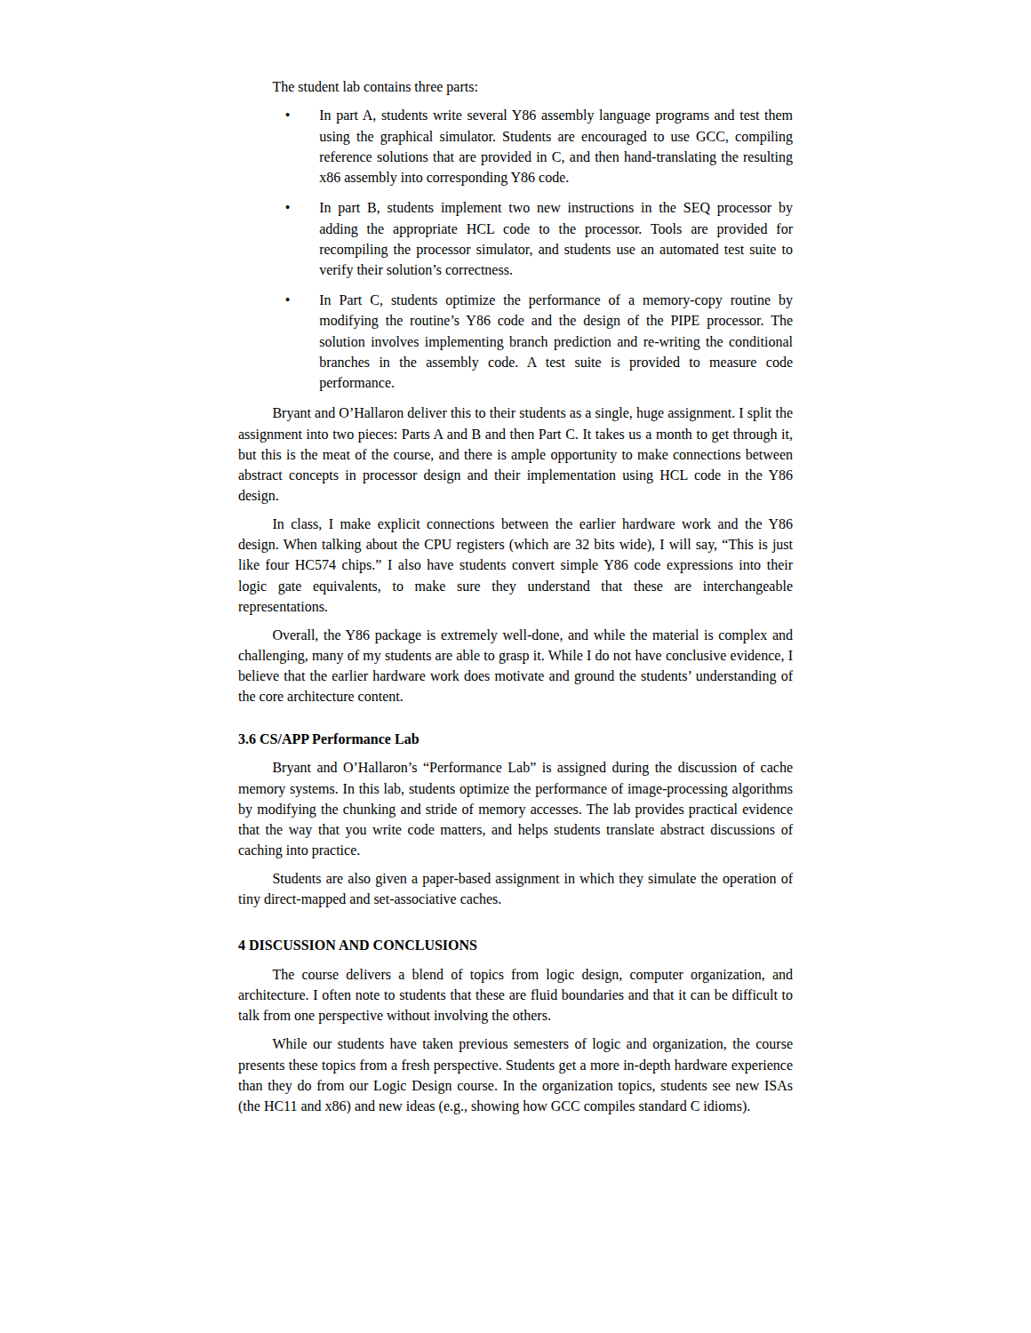The student lab contains three parts:
In part A, students write several Y86 assembly language programs and test them using the graphical simulator. Students are encouraged to use GCC, compiling reference solutions that are provided in C, and then hand-translating the resulting x86 assembly into corresponding Y86 code.
In part B, students implement two new instructions in the SEQ processor by adding the appropriate HCL code to the processor. Tools are provided for recompiling the processor simulator, and students use an automated test suite to verify their solution’s correctness.
In Part C, students optimize the performance of a memory-copy routine by modifying the routine’s Y86 code and the design of the PIPE processor. The solution involves implementing branch prediction and re-writing the conditional branches in the assembly code. A test suite is provided to measure code performance.
Bryant and O’Hallaron deliver this to their students as a single, huge assignment. I split the assignment into two pieces: Parts A and B and then Part C. It takes us a month to get through it, but this is the meat of the course, and there is ample opportunity to make connections between abstract concepts in processor design and their implementation using HCL code in the Y86 design.
In class, I make explicit connections between the earlier hardware work and the Y86 design. When talking about the CPU registers (which are 32 bits wide), I will say, “This is just like four HC574 chips.” I also have students convert simple Y86 code expressions into their logic gate equivalents, to make sure they understand that these are interchangeable representations.
Overall, the Y86 package is extremely well-done, and while the material is complex and challenging, many of my students are able to grasp it. While I do not have conclusive evidence, I believe that the earlier hardware work does motivate and ground the students’ understanding of the core architecture content.
3.6 CS/APP Performance Lab
Bryant and O’Hallaron’s “Performance Lab” is assigned during the discussion of cache memory systems. In this lab, students optimize the performance of image-processing algorithms by modifying the chunking and stride of memory accesses. The lab provides practical evidence that the way that you write code matters, and helps students translate abstract discussions of caching into practice.
Students are also given a paper-based assignment in which they simulate the operation of tiny direct-mapped and set-associative caches.
4 DISCUSSION AND CONCLUSIONS
The course delivers a blend of topics from logic design, computer organization, and architecture. I often note to students that these are fluid boundaries and that it can be difficult to talk from one perspective without involving the others.
While our students have taken previous semesters of logic and organization, the course presents these topics from a fresh perspective. Students get a more in-depth hardware experience than they do from our Logic Design course. In the organization topics, students see new ISAs (the HC11 and x86) and new ideas (e.g., showing how GCC compiles standard C idioms).